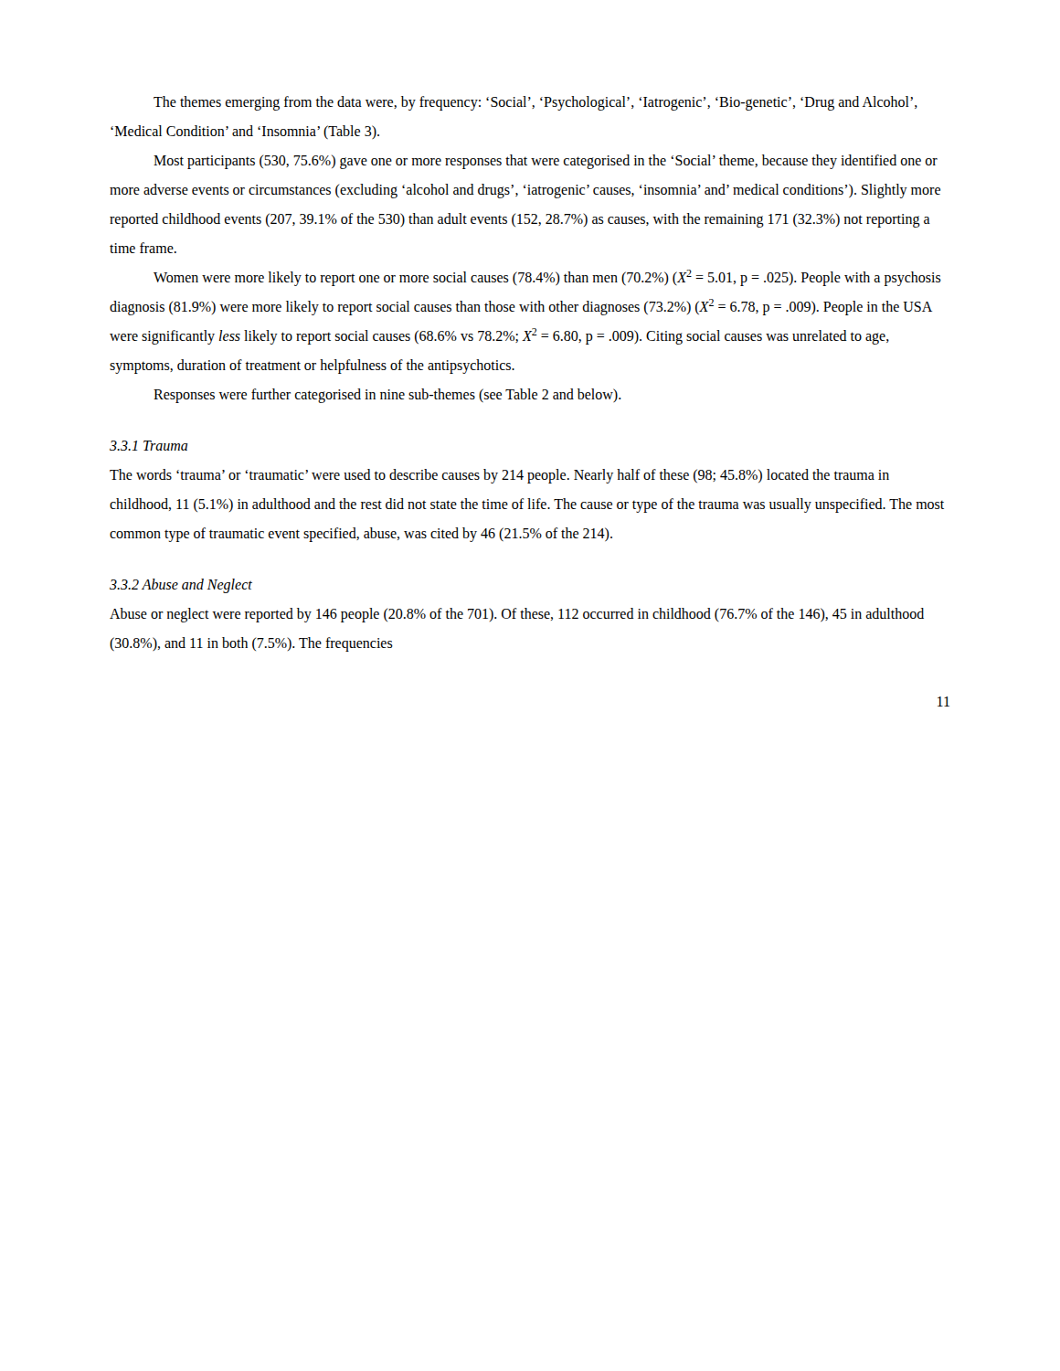The themes emerging from the data were, by frequency: ‘Social’, ‘Psychological’, ‘Iatrogenic’, ‘Bio-genetic’, ‘Drug and Alcohol’, ‘Medical Condition’ and ‘Insomnia’ (Table 3).
Most participants (530, 75.6%) gave one or more responses that were categorised in the ‘Social’ theme, because they identified one or more adverse events or circumstances (excluding ‘alcohol and drugs’, ‘iatrogenic’ causes, ‘insomnia’ and’ medical conditions’). Slightly more reported childhood events (207, 39.1% of the 530) than adult events (152, 28.7%) as causes, with the remaining 171 (32.3%) not reporting a time frame.
Women were more likely to report one or more social causes (78.4%) than men (70.2%) (X2 = 5.01, p = .025). People with a psychosis diagnosis (81.9%) were more likely to report social causes than those with other diagnoses (73.2%) (X2 = 6.78, p = .009). People in the USA were significantly less likely to report social causes (68.6% vs 78.2%; X2 = 6.80, p = .009). Citing social causes was unrelated to age, symptoms, duration of treatment or helpfulness of the antipsychotics.
Responses were further categorised in nine sub-themes (see Table 2 and below).
3.3.1 Trauma
The words ‘trauma’ or ‘traumatic’ were used to describe causes by 214 people. Nearly half of these (98; 45.8%) located the trauma in childhood, 11 (5.1%) in adulthood and the rest did not state the time of life. The cause or type of the trauma was usually unspecified. The most common type of traumatic event specified, abuse, was cited by 46 (21.5% of the 214).
3.3.2 Abuse and Neglect
Abuse or neglect were reported by 146 people (20.8% of the 701). Of these, 112 occurred in childhood (76.7% of the 146), 45 in adulthood (30.8%), and 11 in both (7.5%). The frequencies
11